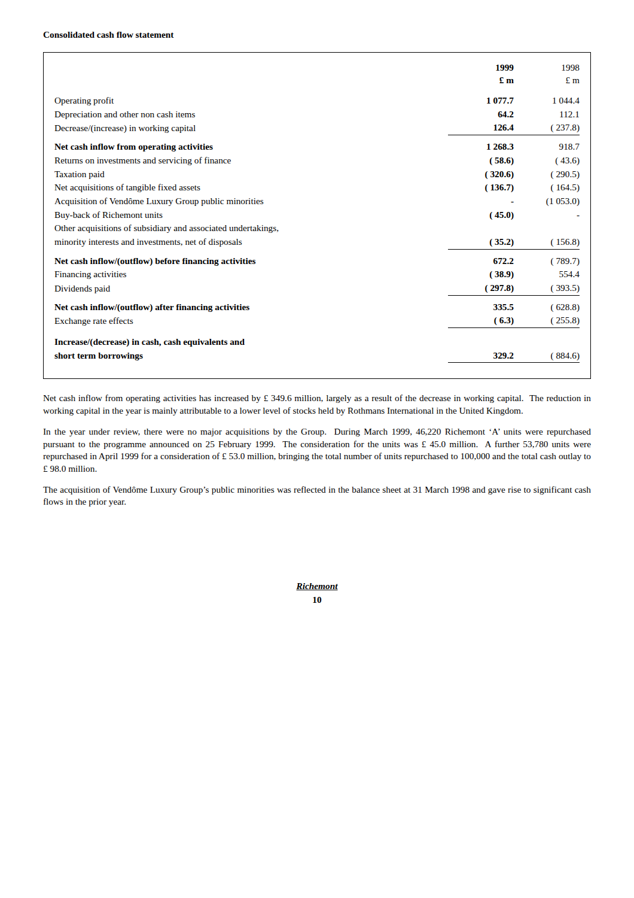Consolidated cash flow statement
| | 1999 | 1998 |
| | £ m | £ m |
| Operating profit | 1 077.7 | 1 044.4 |
| Depreciation and other non cash items | 64.2 | 112.1 |
| Decrease/(increase) in working capital | 126.4 | ( 237.8) |
| Net cash inflow from operating activities | 1 268.3 | 918.7 |
| Returns on investments and servicing of finance | ( 58.6) | ( 43.6) |
| Taxation paid | ( 320.6) | ( 290.5) |
| Net acquisitions of tangible fixed assets | ( 136.7) | ( 164.5) |
| Acquisition of Vendôme Luxury Group public minorities | - | (1 053.0) |
| Buy-back of Richemont units | ( 45.0) | - |
| Other acquisitions of subsidiary and associated undertakings, | | |
| minority interests and investments, net of disposals | ( 35.2) | ( 156.8) |
| Net cash inflow/(outflow) before financing activities | 672.2 | ( 789.7) |
| Financing activities | ( 38.9) | 554.4 |
| Dividends paid | ( 297.8) | ( 393.5) |
| Net cash inflow/(outflow) after financing activities | 335.5 | ( 628.8) |
| Exchange rate effects | ( 6.3) | ( 255.8) |
| Increase/(decrease) in cash, cash equivalents and | | |
| short term borrowings | 329.2 | ( 884.6) |
Net cash inflow from operating activities has increased by £ 349.6 million, largely as a result of the decrease in working capital. The reduction in working capital in the year is mainly attributable to a lower level of stocks held by Rothmans International in the United Kingdom.
In the year under review, there were no major acquisitions by the Group. During March 1999, 46,220 Richemont ‘A’ units were repurchased pursuant to the programme announced on 25 February 1999. The consideration for the units was £ 45.0 million. A further 53,780 units were repurchased in April 1999 for a consideration of £ 53.0 million, bringing the total number of units repurchased to 100,000 and the total cash outlay to £ 98.0 million.
The acquisition of Vendôme Luxury Group’s public minorities was reflected in the balance sheet at 31 March 1998 and gave rise to significant cash flows in the prior year.
Richemont
10